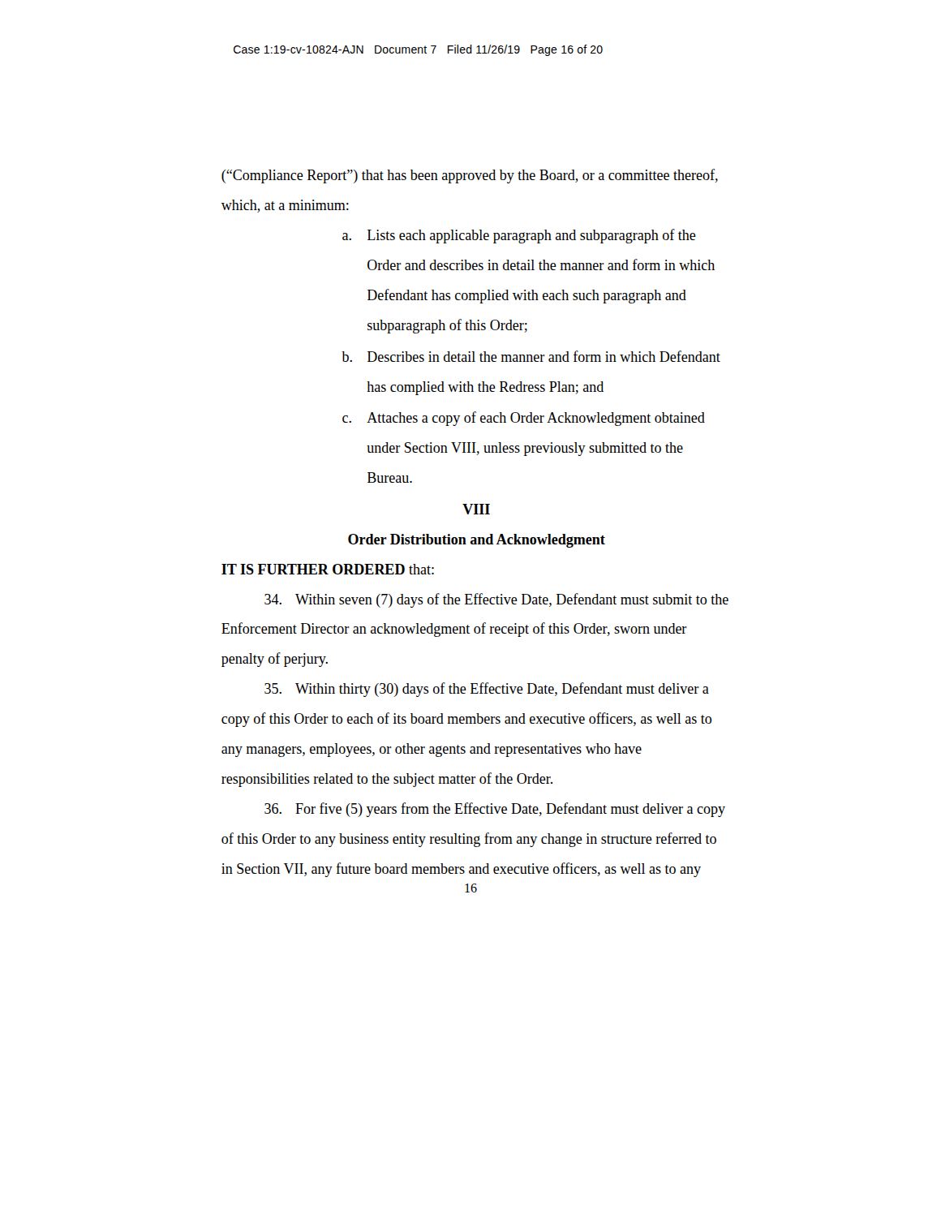Case 1:19-cv-10824-AJN Document 7 Filed 11/26/19 Page 16 of 20
(“Compliance Report”) that has been approved by the Board, or a committee thereof, which, at a minimum:
a. Lists each applicable paragraph and subparagraph of the Order and describes in detail the manner and form in which Defendant has complied with each such paragraph and subparagraph of this Order;
b. Describes in detail the manner and form in which Defendant has complied with the Redress Plan; and
c. Attaches a copy of each Order Acknowledgment obtained under Section VIII, unless previously submitted to the Bureau.
VIII
Order Distribution and Acknowledgment
IT IS FURTHER ORDERED that:
34. Within seven (7) days of the Effective Date, Defendant must submit to the Enforcement Director an acknowledgment of receipt of this Order, sworn under penalty of perjury.
35. Within thirty (30) days of the Effective Date, Defendant must deliver a copy of this Order to each of its board members and executive officers, as well as to any managers, employees, or other agents and representatives who have responsibilities related to the subject matter of the Order.
36. For five (5) years from the Effective Date, Defendant must deliver a copy of this Order to any business entity resulting from any change in structure referred to in Section VII, any future board members and executive officers, as well as to any
16